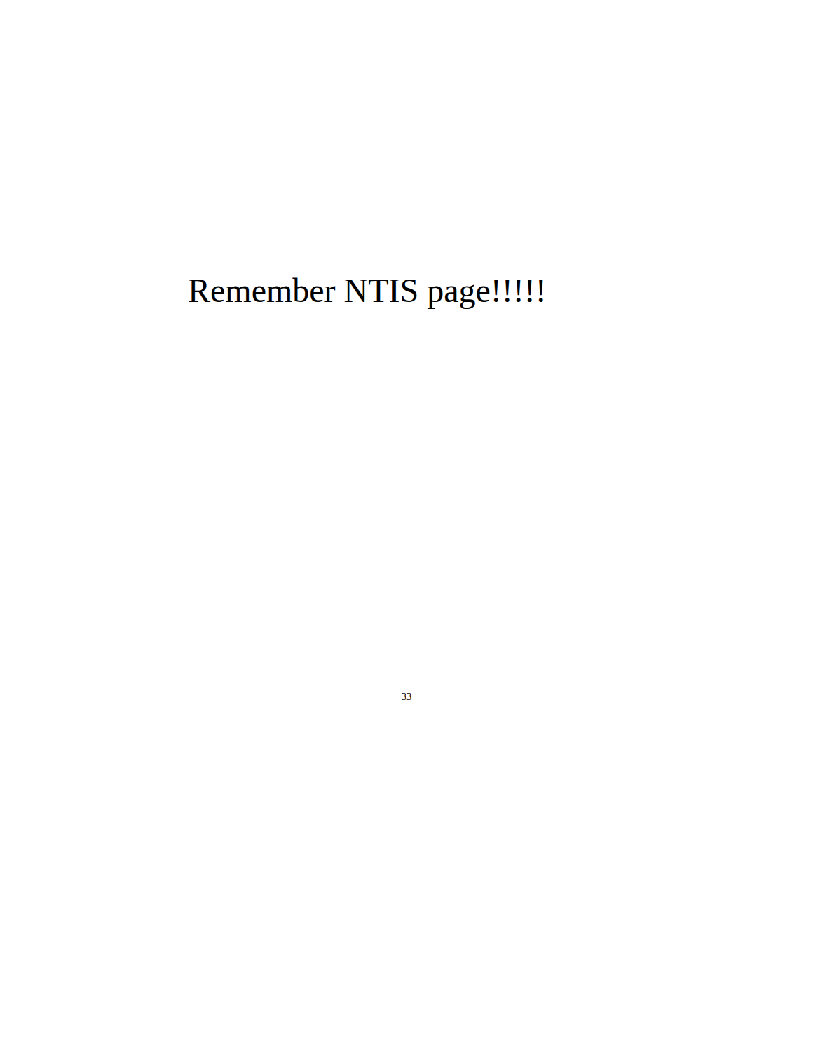Remember NTIS page!!!!!
33